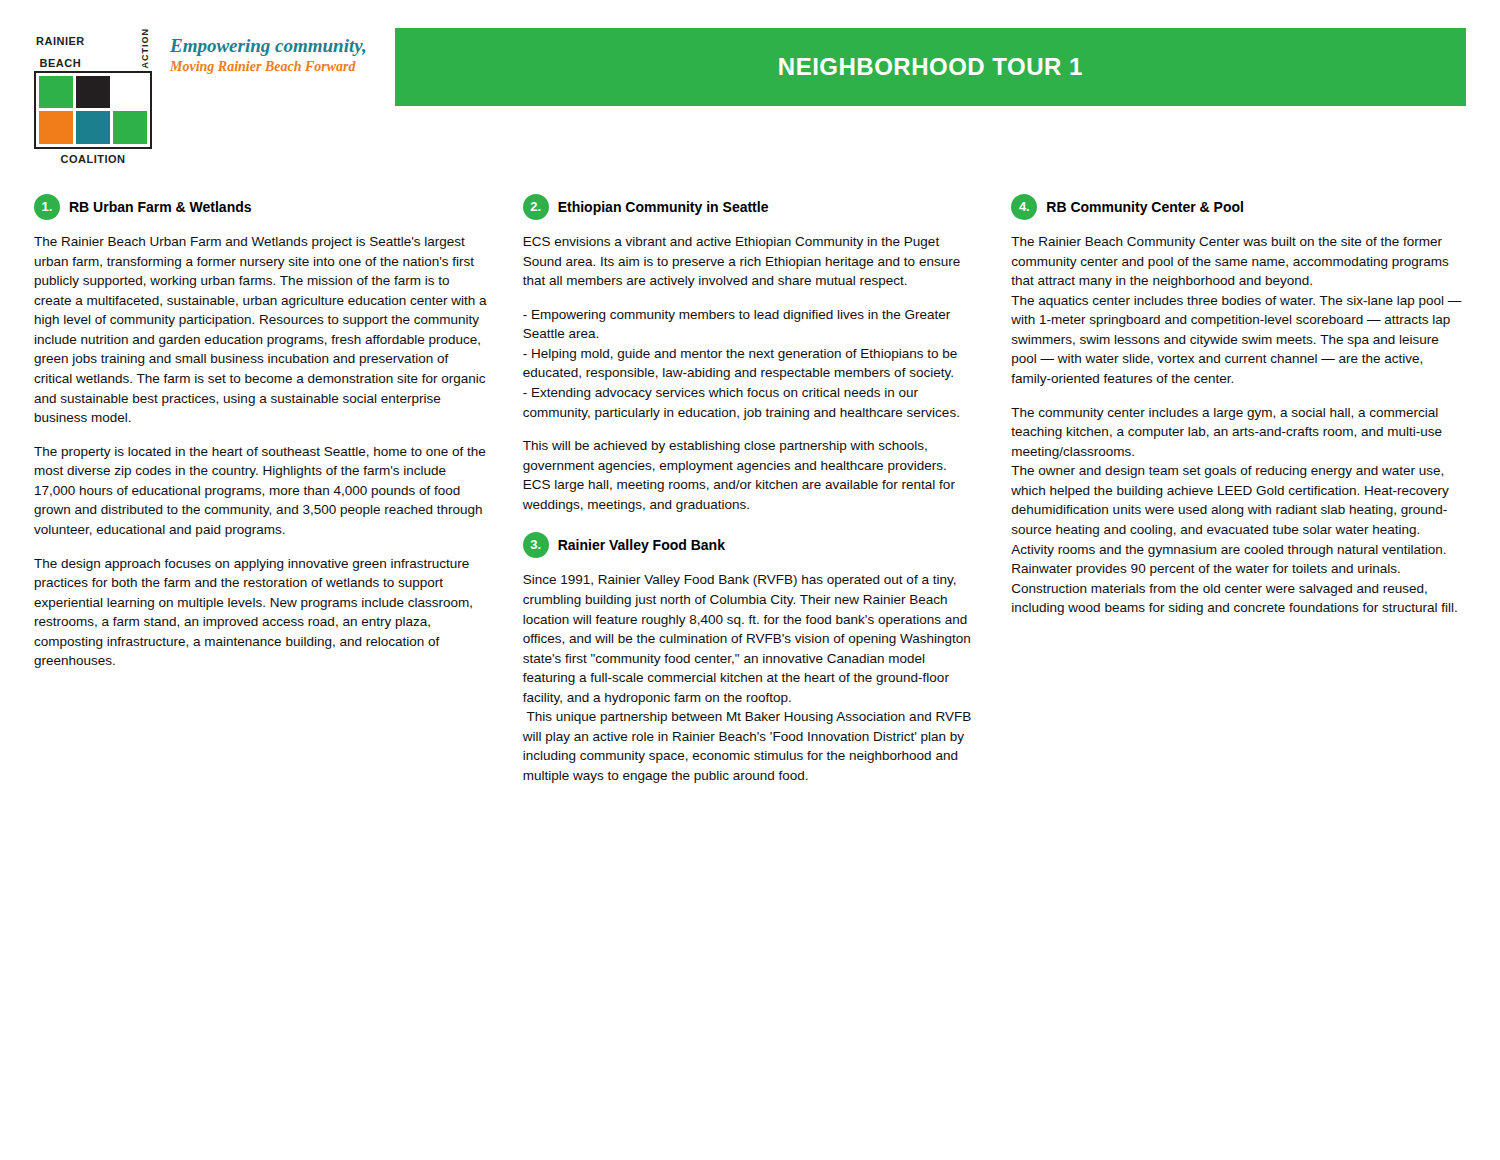RAINIER
BEACH ACTION
COALITION
Empowering community,
Moving Rainier Beach Forward
NEIGHBORHOOD TOUR 1
1. RB Urban Farm & Wetlands
The Rainier Beach Urban Farm and Wetlands project is Seattle's largest urban farm, transforming a former nursery site into one of the nation's first publicly supported, working urban farms. The mission of the farm is to create a multifaceted, sustainable, urban agriculture education center with a high level of community participation. Resources to support the community include nutrition and garden education programs, fresh affordable produce, green jobs training and small business incubation and preservation of critical wetlands. The farm is set to become a demonstration site for organic and sustainable best practices, using a sustainable social enterprise business model.
The property is located in the heart of southeast Seattle, home to one of the most diverse zip codes in the country. Highlights of the farm's include 17,000 hours of educational programs, more than 4,000 pounds of food grown and distributed to the community, and 3,500 people reached through volunteer, educational and paid programs.
The design approach focuses on applying innovative green infrastructure practices for both the farm and the restoration of wetlands to support experiential learning on multiple levels. New programs include classroom, restrooms, a farm stand, an improved access road, an entry plaza, composting infrastructure, a maintenance building, and relocation of greenhouses.
2. Ethiopian Community in Seattle
ECS envisions a vibrant and active Ethiopian Community in the Puget Sound area. Its aim is to preserve a rich Ethiopian heritage and to ensure that all members are actively involved and share mutual respect.
- Empowering community members to lead dignified lives in the Greater Seattle area.
- Helping mold, guide and mentor the next generation of Ethiopians to be educated, responsible, law-abiding and respectable members of society.
- Extending advocacy services which focus on critical needs in our community, particularly in education, job training and healthcare services.
This will be achieved by establishing close partnership with schools, government agencies, employment agencies and healthcare providers.
ECS large hall, meeting rooms, and/or kitchen are available for rental for weddings, meetings, and graduations.
3. Rainier Valley Food Bank
Since 1991, Rainier Valley Food Bank (RVFB) has operated out of a tiny, crumbling building just north of Columbia City. Their new Rainier Beach location will feature roughly 8,400 sq. ft. for the food bank's operations and offices, and will be the culmination of RVFB's vision of opening Washington state's first "community food center," an innovative Canadian model featuring a full-scale commercial kitchen at the heart of the ground-floor facility, and a hydroponic farm on the rooftop.
This unique partnership between Mt Baker Housing Association and RVFB will play an active role in Rainier Beach's 'Food Innovation District' plan by including community space, economic stimulus for the neighborhood and multiple ways to engage the public around food.
4. RB Community Center & Pool
The Rainier Beach Community Center was built on the site of the former community center and pool of the same name, accommodating programs that attract many in the neighborhood and beyond.
The aquatics center includes three bodies of water. The six-lane lap pool — with 1-meter springboard and competition-level scoreboard — attracts lap swimmers, swim lessons and citywide swim meets. The spa and leisure pool — with water slide, vortex and current channel — are the active, family-oriented features of the center.
The community center includes a large gym, a social hall, a commercial teaching kitchen, a computer lab, an arts-and-crafts room, and multi-use meeting/classrooms.
The owner and design team set goals of reducing energy and water use, which helped the building achieve LEED Gold certification. Heat-recovery dehumidification units were used along with radiant slab heating, ground-source heating and cooling, and evacuated tube solar water heating. Activity rooms and the gymnasium are cooled through natural ventilation. Rainwater provides 90 percent of the water for toilets and urinals. Construction materials from the old center were salvaged and reused, including wood beams for siding and concrete foundations for structural fill.